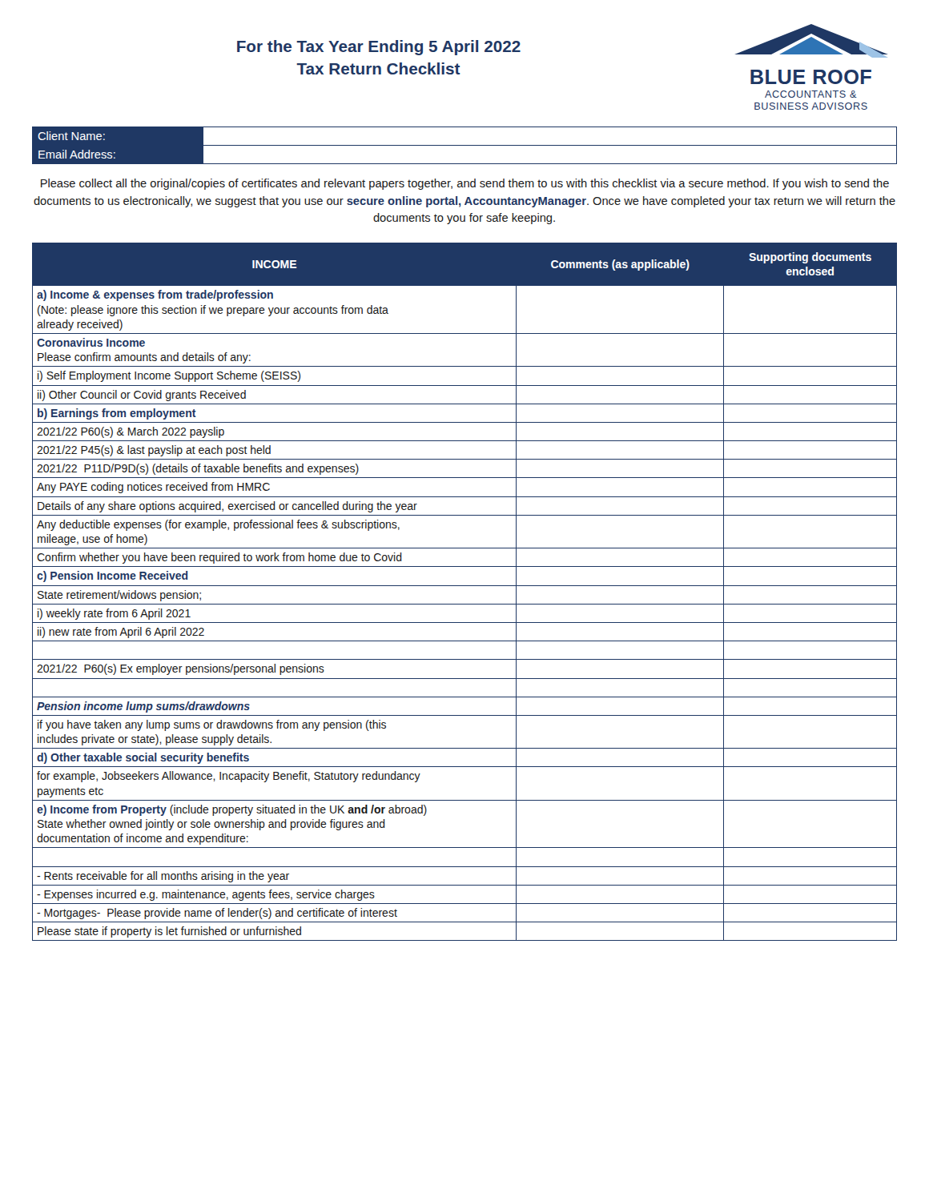For the Tax Year Ending 5 April 2022
Tax Return Checklist
BLUE ROOF
ACCOUNTANTS &
BUSINESS ADVISORS
| Client Name: | |
| Email Address: | |
Please collect all the original/copies of certificates and relevant papers together, and send them to us with this checklist via a secure method. If you wish to send the documents to us electronically, we suggest that you use our secure online portal, AccountancyManager. Once we have completed your tax return we will return the documents to you for safe keeping.
| INCOME | Comments (as applicable) | Supporting documents enclosed |
| --- | --- | --- |
| a) Income & expenses from trade/profession (Note: please ignore this section if we prepare your accounts from data already received) | | |
| Coronavirus Income Please confirm amounts and details of any: | | |
| i) Self Employment Income Support Scheme (SEISS) | | |
| ii) Other Council or Covid grants Received | | |
| b) Earnings from employment | | |
| 2021/22 P60(s) & March 2022 payslip | | |
| 2021/22 P45(s) & last payslip at each post held | | |
| 2021/22 P11D/P9D(s) (details of taxable benefits and expenses) | | |
| Any PAYE coding notices received from HMRC | | |
| Details of any share options acquired, exercised or cancelled during the year | | |
| Any deductible expenses (for example, professional fees & subscriptions, mileage, use of home) | | |
| Confirm whether you have been required to work from home due to Covid | | |
| c) Pension Income Received | | |
| State retirement/widows pension; | | |
| i) weekly rate from 6 April 2021 | | |
| ii) new rate from April 6 April 2022 | | |
| 2021/22 P60(s) Ex employer pensions/personal pensions | | |
| Pension income lump sums/drawdowns | | |
| if you have taken any lump sums or drawdowns from any pension (this includes private or state), please supply details. | | |
| d) Other taxable social security benefits | | |
| for example, Jobseekers Allowance, Incapacity Benefit, Statutory redundancy payments etc | | |
| e) Income from Property (include property situated in the UK and /or abroad) State whether owned jointly or sole ownership and provide figures and documentation of income and expenditure: | | |
| - Rents receivable for all months arising in the year | | |
| - Expenses incurred e.g. maintenance, agents fees, service charges | | |
| - Mortgages- Please provide name of lender(s) and certificate of interest | | |
| Please state if property is let furnished or unfurnished | | |